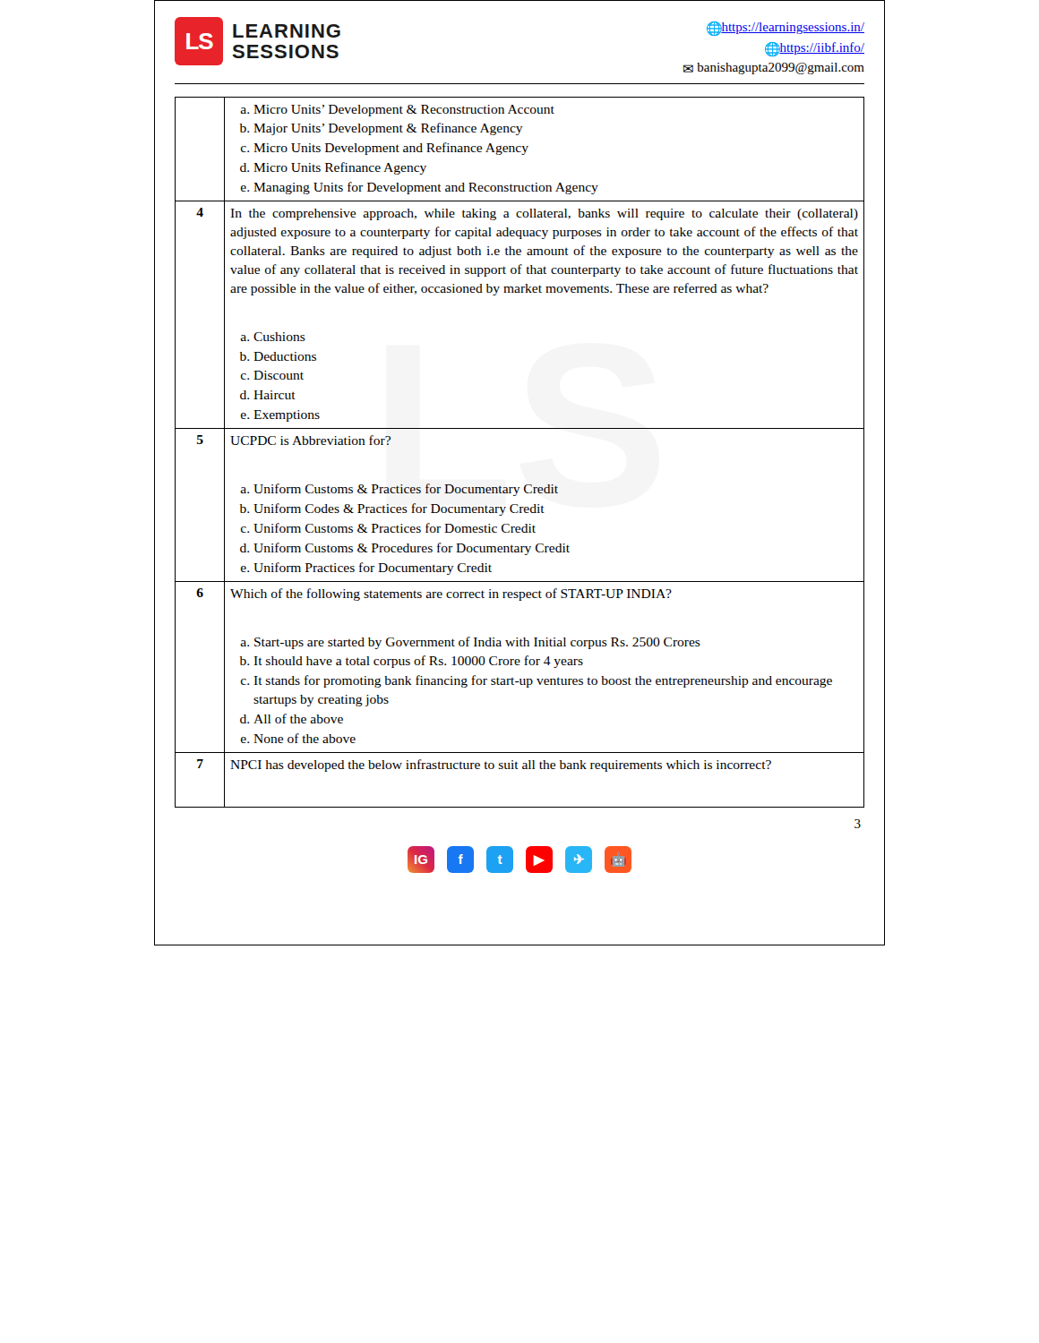LS
LS
LEARNING
SESSIONS
🌐https://learningsessions.in/
🌐https://iibf.info/
✉banishagupta2099@gmail.com
| | Micro Units’ Development & Reconstruction Account Major Units’ Development & Refinance Agency Micro Units Development and Refinance Agency Micro Units Refinance Agency Managing Units for Development and Reconstruction Agency |
| 4 | In the comprehensive approach, while taking a collateral, banks will require to calculate their (collateral) adjusted exposure to a counterparty for capital adequacy purposes in order to take account of the effects of that collateral. Banks are required to adjust both i.e the amount of the exposure to the counterparty as well as the value of any collateral that is received in support of that counterparty to take account of future fluctuations that are possible in the value of either, occasioned by market movements. These are referred as what? Cushions Deductions Discount Haircut Exemptions |
| 5 | UCPDC is Abbreviation for? Uniform Customs & Practices for Documentary Credit Uniform Codes & Practices for Documentary Credit Uniform Customs & Practices for Domestic Credit Uniform Customs & Procedures for Documentary Credit Uniform Practices for Documentary Credit |
| 6 | Which of the following statements are correct in respect of START-UP INDIA? Start-ups are started by Government of India with Initial corpus Rs. 2500 Crores It should have a total corpus of Rs. 10000 Crore for 4 years It stands for promoting bank financing for start-up ventures to boost the entrepreneurship and encourage startups by creating jobs All of the above None of the above |
| 7 | NPCI has developed the below infrastructure to suit all the bank requirements which is incorrect? |
3
IG f t ▶ ✈ 🤖